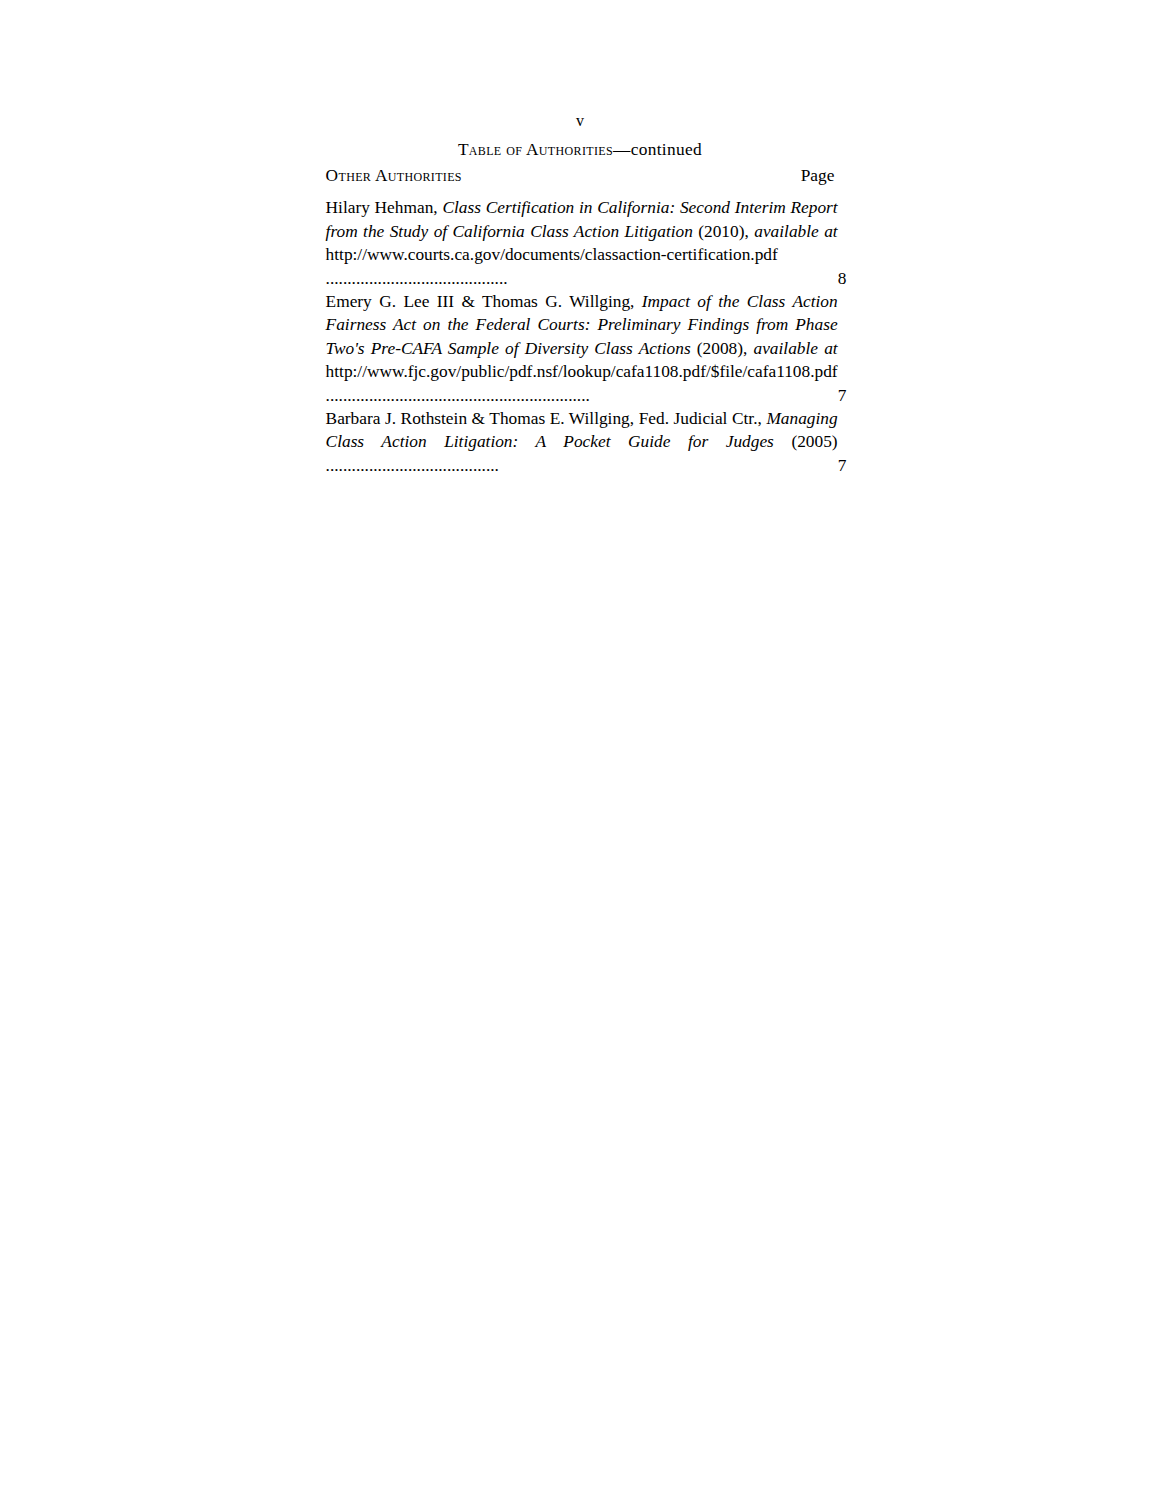v
Table of Authorities—continued
Other Authorities
Page
| Hilary Hehman, Class Certification in California: Second Interim Report from the Study of California Class Action Litigation (2010), available at http://www.courts.ca.gov/documents/classaction-certification.pdf .......................................... | 8 |
| Emery G. Lee III & Thomas G. Willging, Impact of the Class Action Fairness Act on the Federal Courts: Preliminary Findings from Phase Two's Pre-CAFA Sample of Diversity Class Actions (2008), available at http://www.fjc.gov/public/pdf.nsf/lookup/cafa1108.pdf/$file/cafa1108.pdf ............................................................. | 7 |
| Barbara J. Rothstein & Thomas E. Willging, Fed. Judicial Ctr., Managing Class Action Litigation: A Pocket Guide for Judges (2005) ........................................ | 7 |